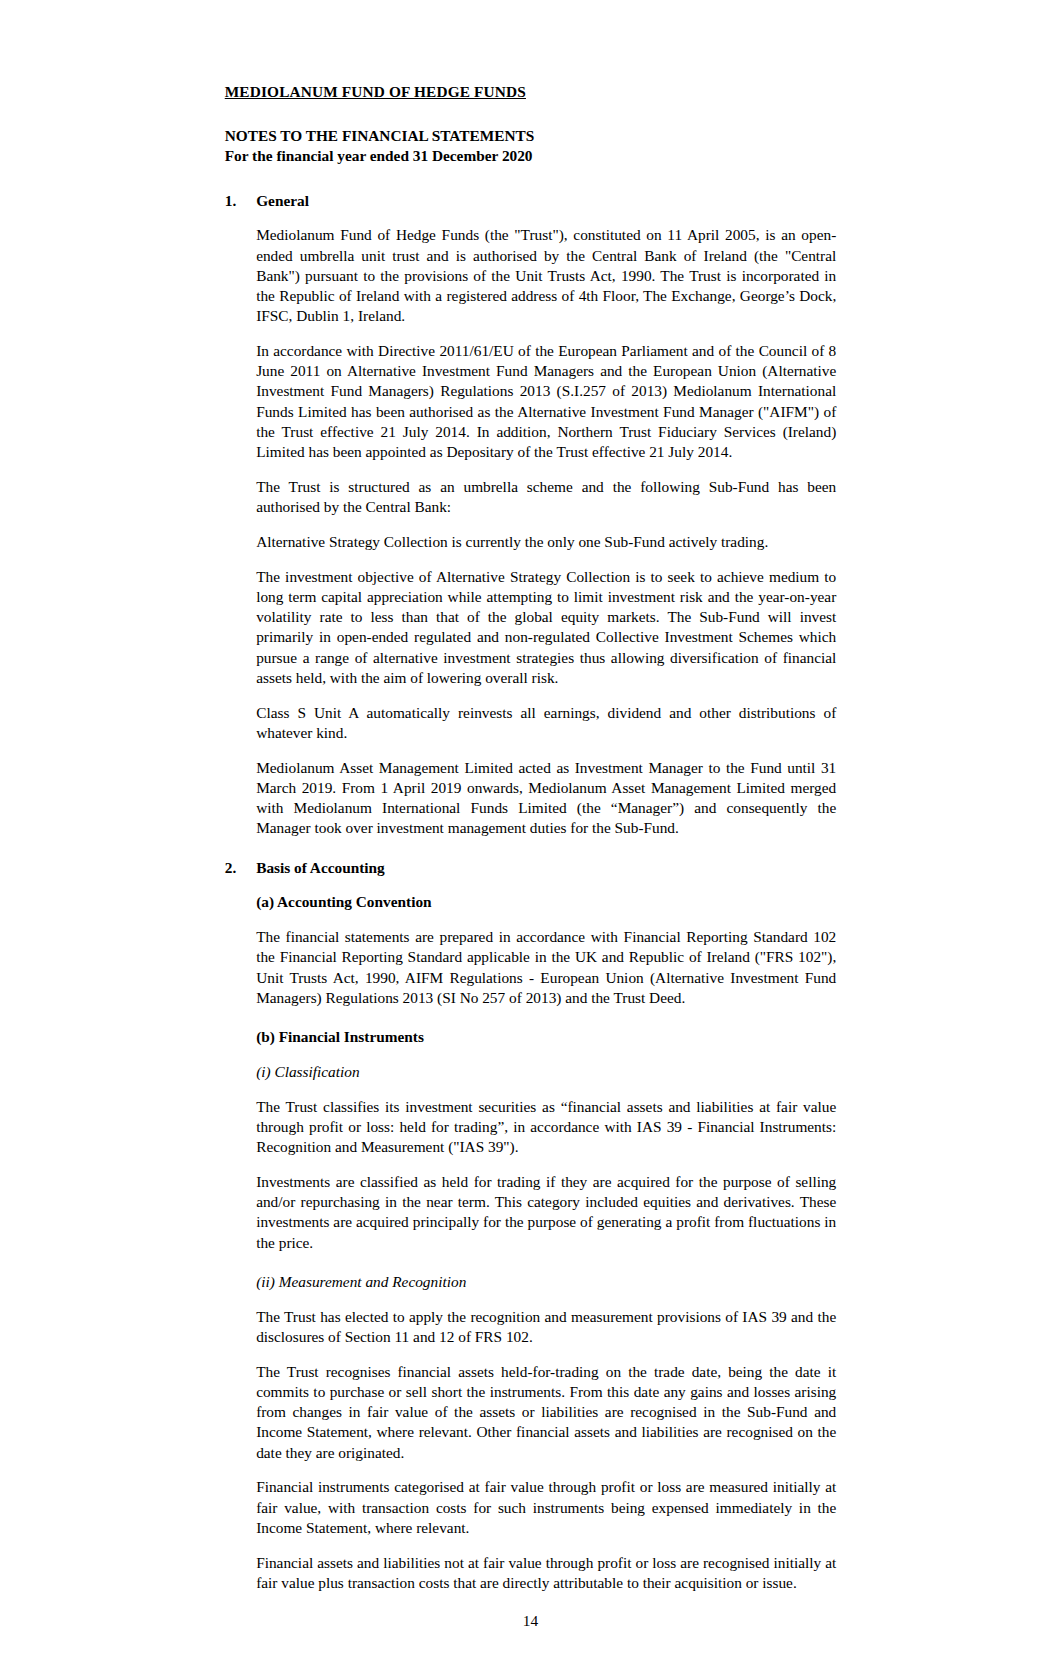MEDIOLANUM FUND OF HEDGE FUNDS
NOTES TO THE FINANCIAL STATEMENTS For the financial year ended 31 December 2020
1. General
Mediolanum Fund of Hedge Funds (the "Trust"), constituted on 11 April 2005, is an open-ended umbrella unit trust and is authorised by the Central Bank of Ireland (the "Central Bank") pursuant to the provisions of the Unit Trusts Act, 1990. The Trust is incorporated in the Republic of Ireland with a registered address of 4th Floor, The Exchange, George’s Dock, IFSC, Dublin 1, Ireland.
In accordance with Directive 2011/61/EU of the European Parliament and of the Council of 8 June 2011 on Alternative Investment Fund Managers and the European Union (Alternative Investment Fund Managers) Regulations 2013 (S.I.257 of 2013) Mediolanum International Funds Limited has been authorised as the Alternative Investment Fund Manager ("AIFM") of the Trust effective 21 July 2014. In addition, Northern Trust Fiduciary Services (Ireland) Limited has been appointed as Depositary of the Trust effective 21 July 2014.
The Trust is structured as an umbrella scheme and the following Sub-Fund has been authorised by the Central Bank:
Alternative Strategy Collection is currently the only one Sub-Fund actively trading.
The investment objective of Alternative Strategy Collection is to seek to achieve medium to long term capital appreciation while attempting to limit investment risk and the year-on-year volatility rate to less than that of the global equity markets. The Sub-Fund will invest primarily in open-ended regulated and non-regulated Collective Investment Schemes which pursue a range of alternative investment strategies thus allowing diversification of financial assets held, with the aim of lowering overall risk.
Class S Unit A automatically reinvests all earnings, dividend and other distributions of whatever kind.
Mediolanum Asset Management Limited acted as Investment Manager to the Fund until 31 March 2019. From 1 April 2019 onwards, Mediolanum Asset Management Limited merged with Mediolanum International Funds Limited (the “Manager”) and consequently the Manager took over investment management duties for the Sub-Fund.
2. Basis of Accounting
(a) Accounting Convention
The financial statements are prepared in accordance with Financial Reporting Standard 102 the Financial Reporting Standard applicable in the UK and Republic of Ireland ("FRS 102"), Unit Trusts Act, 1990, AIFM Regulations - European Union (Alternative Investment Fund Managers) Regulations 2013 (SI No 257 of 2013) and the Trust Deed.
(b) Financial Instruments
(i) Classification
The Trust classifies its investment securities as “financial assets and liabilities at fair value through profit or loss: held for trading”, in accordance with IAS 39 - Financial Instruments: Recognition and Measurement ("IAS 39").
Investments are classified as held for trading if they are acquired for the purpose of selling and/or repurchasing in the near term. This category included equities and derivatives. These investments are acquired principally for the purpose of generating a profit from fluctuations in the price.
(ii) Measurement and Recognition
The Trust has elected to apply the recognition and measurement provisions of IAS 39 and the disclosures of Section 11 and 12 of FRS 102.
The Trust recognises financial assets held-for-trading on the trade date, being the date it commits to purchase or sell short the instruments. From this date any gains and losses arising from changes in fair value of the assets or liabilities are recognised in the Sub-Fund and Income Statement, where relevant. Other financial assets and liabilities are recognised on the date they are originated.
Financial instruments categorised at fair value through profit or loss are measured initially at fair value, with transaction costs for such instruments being expensed immediately in the Income Statement, where relevant.
Financial assets and liabilities not at fair value through profit or loss are recognised initially at fair value plus transaction costs that are directly attributable to their acquisition or issue.
14